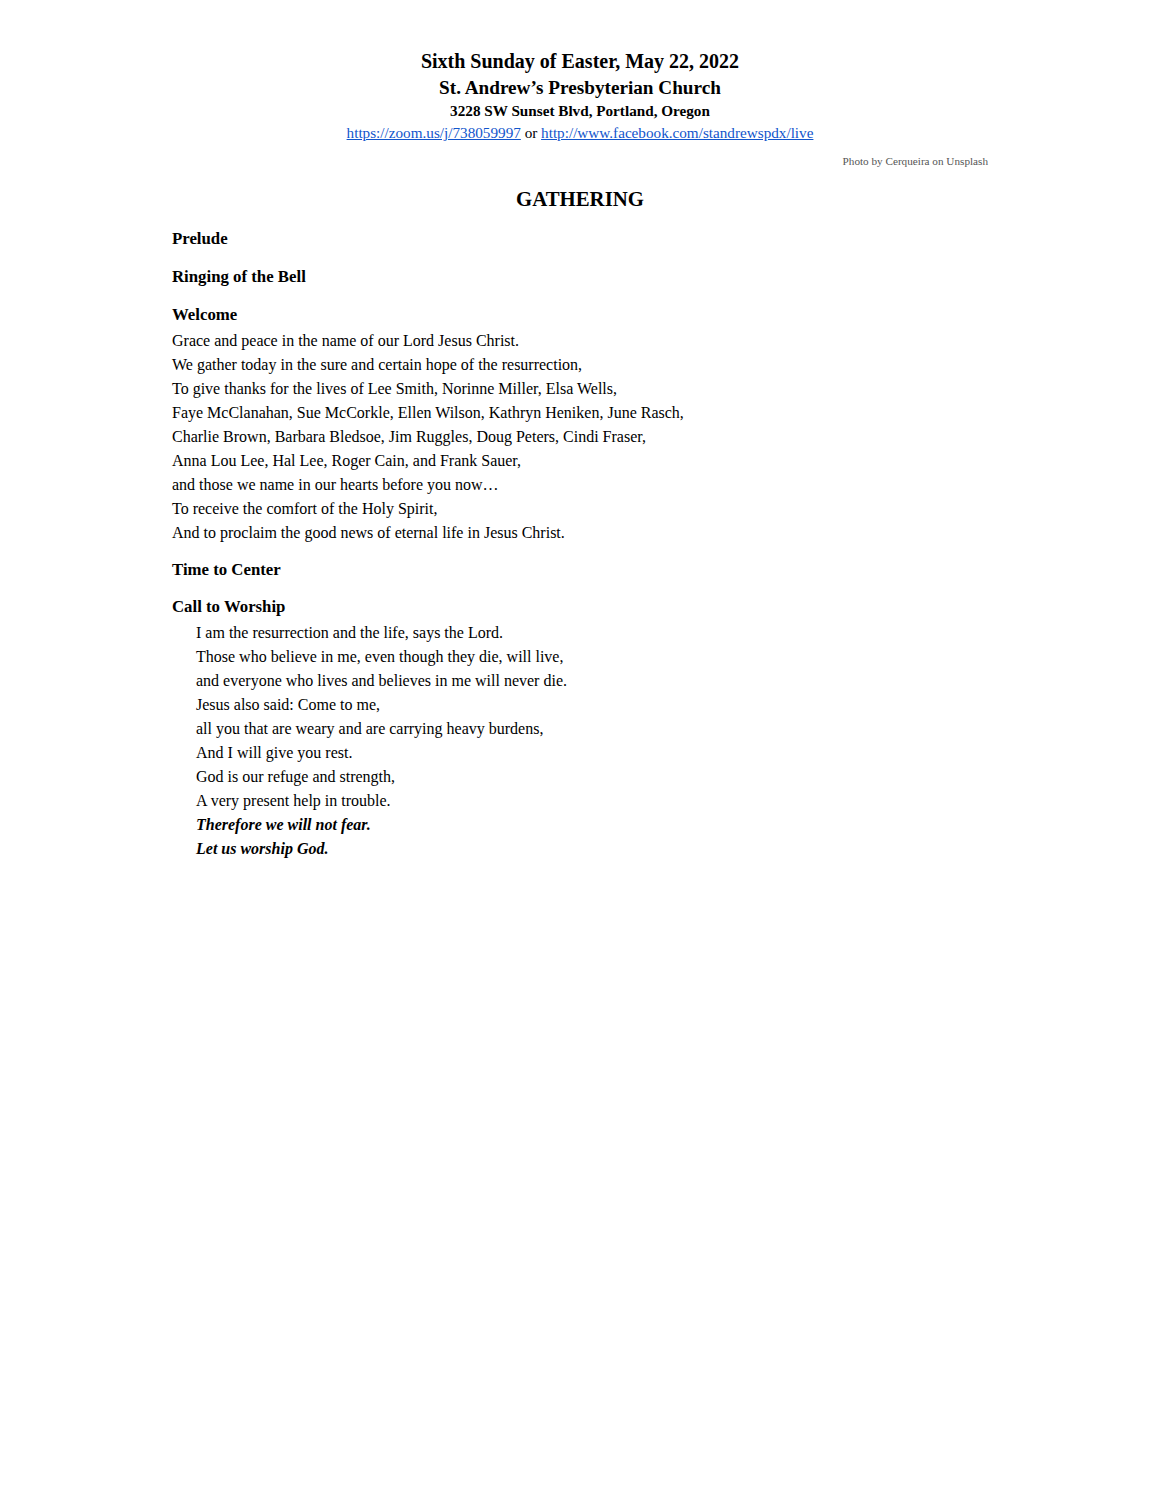Sixth Sunday of Easter, May 22, 2022
St. Andrew’s Presbyterian Church
3228 SW Sunset Blvd, Portland, Oregon
https://zoom.us/j/738059997 or http://www.facebook.com/standrewspdx/live
Photo by Cerqueira on Unsplash
GATHERING
Prelude
Ringing of the Bell
Welcome
Grace and peace in the name of our Lord Jesus Christ.
We gather today in the sure and certain hope of the resurrection,
To give thanks for the lives of Lee Smith, Norinne Miller, Elsa Wells,
Faye McClanahan, Sue McCorkle, Ellen Wilson, Kathryn Heniken, June Rasch,
Charlie Brown, Barbara Bledsoe, Jim Ruggles, Doug Peters, Cindi Fraser,
Anna Lou Lee, Hal Lee, Roger Cain, and Frank Sauer,
and those we name in our hearts before you now…
To receive the comfort of the Holy Spirit,
And to proclaim the good news of eternal life in Jesus Christ.
Time to Center
Call to Worship
I am the resurrection and the life, says the Lord.
Those who believe in me, even though they die, will live,
and everyone who lives and believes in me will never die.
Jesus also said: Come to me,
all you that are weary and are carrying heavy burdens,
And I will give you rest.
God is our refuge and strength,
A very present help in trouble.
Therefore we will not fear.
Let us worship God.